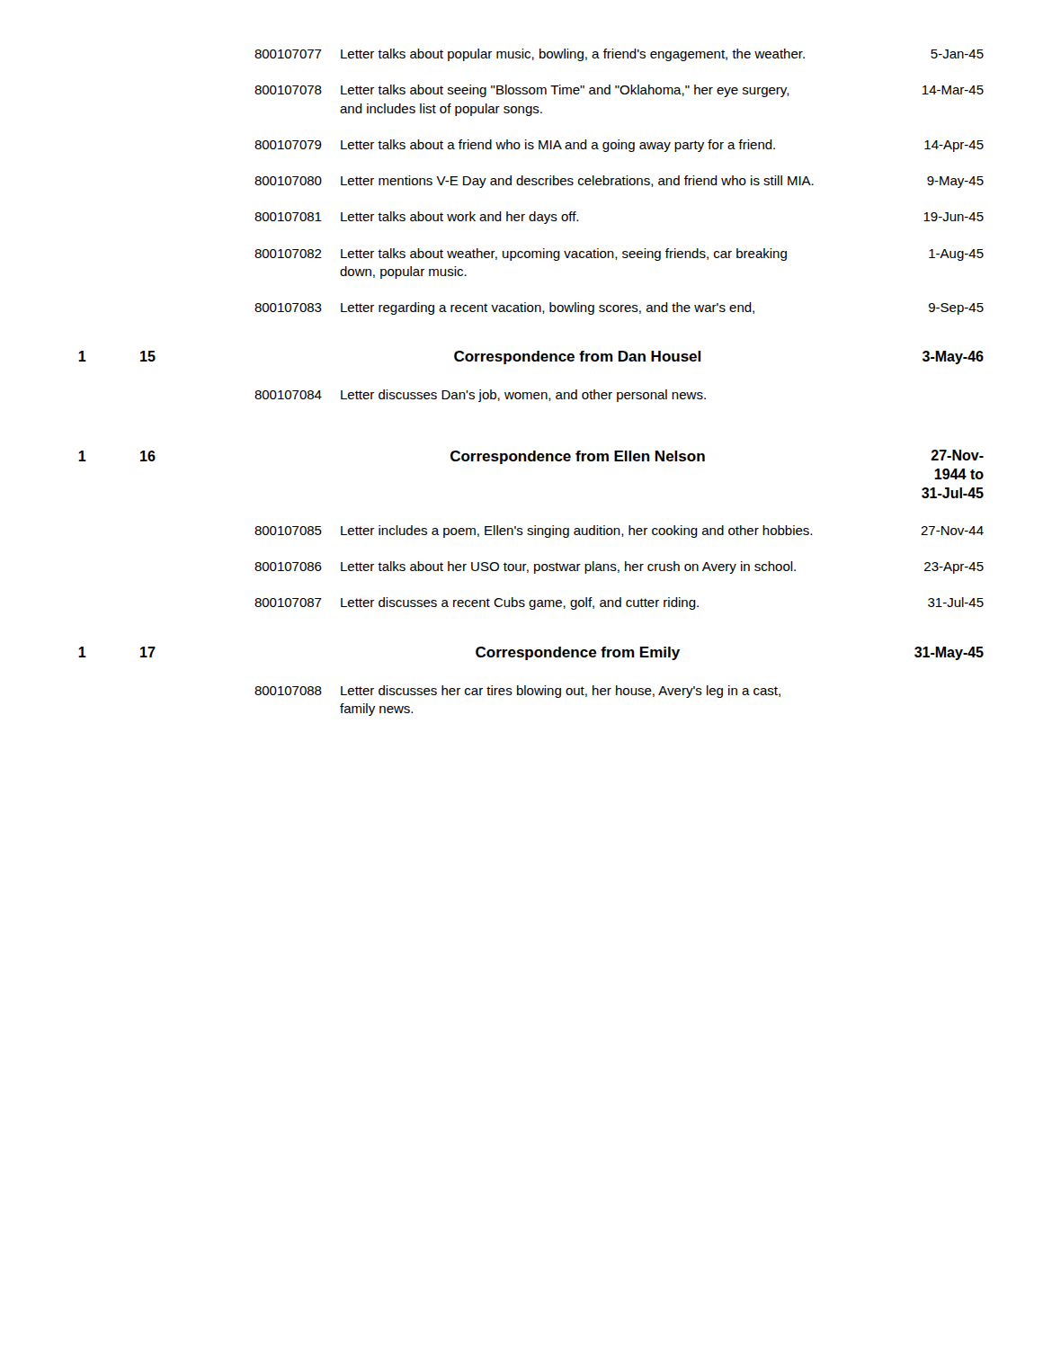| | | 800107077 | Letter talks about popular music, bowling, a friend's engagement, the weather. | 5-Jan-45 |
| | | 800107078 | Letter talks about seeing "Blossom Time" and "Oklahoma," her eye surgery, and includes list of popular songs. | 14-Mar-45 |
| | | 800107079 | Letter talks about a friend who is MIA and a going away party for a friend. | 14-Apr-45 |
| | | 800107080 | Letter mentions V-E Day and describes celebrations, and friend who is still MIA. | 9-May-45 |
| | | 800107081 | Letter talks about work and her days off. | 19-Jun-45 |
| | | 800107082 | Letter talks about weather, upcoming vacation, seeing friends, car breaking down, popular music. | 1-Aug-45 |
| | | 800107083 | Letter regarding a recent vacation, bowling scores, and the war's end, | 9-Sep-45 |
| 1 | 15 | | Correspondence from Dan Housel | 3-May-46 |
| | | 800107084 | Letter discusses Dan's job, women, and other personal news. | |
| 1 | 16 | | Correspondence from Ellen Nelson | 27-Nov- 1944 to 31-Jul-45 |
| | | 800107085 | Letter includes a poem, Ellen's singing audition, her cooking and other hobbies. | 27-Nov-44 |
| | | 800107086 | Letter talks about her USO tour, postwar plans, her crush on Avery in school. | 23-Apr-45 |
| | | 800107087 | Letter discusses a recent Cubs game, golf, and cutter riding. | 31-Jul-45 |
| 1 | 17 | | Correspondence from Emily | 31-May-45 |
| | | 800107088 | Letter discusses her car tires blowing out, her house, Avery's leg in a cast, family news. | |